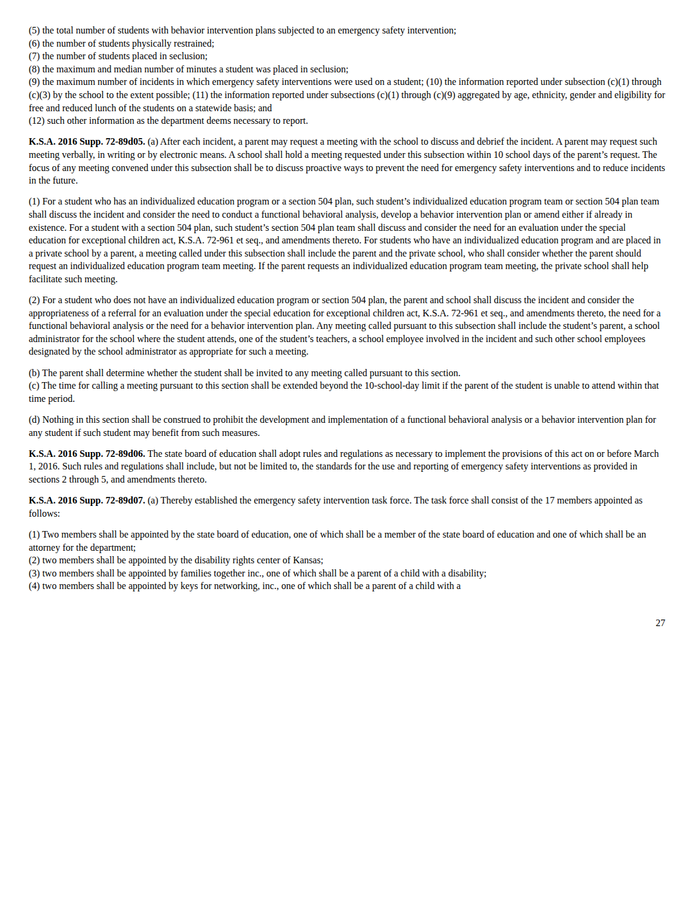(5) the total number of students with behavior intervention plans subjected to an emergency safety intervention;
(6) the number of students physically restrained;
(7) the number of students placed in seclusion;
(8) the maximum and median number of minutes a student was placed in seclusion;
(9) the maximum number of incidents in which emergency safety interventions were used on a student; (10) the information reported under subsection (c)(1) through (c)(3) by the school to the extent possible; (11) the information reported under subsections (c)(1) through (c)(9) aggregated by age, ethnicity, gender and eligibility for free and reduced lunch of the students on a statewide basis; and
(12) such other information as the department deems necessary to report.
K.S.A. 2016 Supp. 72-89d05. (a) After each incident, a parent may request a meeting with the school to discuss and debrief the incident. A parent may request such meeting verbally, in writing or by electronic means. A school shall hold a meeting requested under this subsection within 10 school days of the parent’s request. The focus of any meeting convened under this subsection shall be to discuss proactive ways to prevent the need for emergency safety interventions and to reduce incidents in the future.
(1) For a student who has an individualized education program or a section 504 plan, such student’s individualized education program team or section 504 plan team shall discuss the incident and consider the need to conduct a functional behavioral analysis, develop a behavior intervention plan or amend either if already in existence. For a student with a section 504 plan, such student’s section 504 plan team shall discuss and consider the need for an evaluation under the special education for exceptional children act, K.S.A. 72-961 et seq., and amendments thereto. For students who have an individualized education program and are placed in a private school by a parent, a meeting called under this subsection shall include the parent and the private school, who shall consider whether the parent should request an individualized education program team meeting. If the parent requests an individualized education program team meeting, the private school shall help facilitate such meeting.
(2) For a student who does not have an individualized education program or section 504 plan, the parent and school shall discuss the incident and consider the appropriateness of a referral for an evaluation under the special education for exceptional children act, K.S.A. 72-961 et seq., and amendments thereto, the need for a functional behavioral analysis or the need for a behavior intervention plan. Any meeting called pursuant to this subsection shall include the student’s parent, a school administrator for the school where the student attends, one of the student’s teachers, a school employee involved in the incident and such other school employees designated by the school administrator as appropriate for such a meeting.
(b) The parent shall determine whether the student shall be invited to any meeting called pursuant to this section.
(c) The time for calling a meeting pursuant to this section shall be extended beyond the 10-school-day limit if the parent of the student is unable to attend within that time period.
(d) Nothing in this section shall be construed to prohibit the development and implementation of a functional behavioral analysis or a behavior intervention plan for any student if such student may benefit from such measures.
K.S.A. 2016 Supp. 72-89d06. The state board of education shall adopt rules and regulations as necessary to implement the provisions of this act on or before March 1, 2016. Such rules and regulations shall include, but not be limited to, the standards for the use and reporting of emergency safety interventions as provided in sections 2 through 5, and amendments thereto.
K.S.A. 2016 Supp. 72-89d07. (a) Thereby established the emergency safety intervention task force. The task force shall consist of the 17 members appointed as follows:
(1) Two members shall be appointed by the state board of education, one of which shall be a member of the state board of education and one of which shall be an attorney for the department;
(2) two members shall be appointed by the disability rights center of Kansas;
(3) two members shall be appointed by families together inc., one of which shall be a parent of a child with a disability;
(4) two members shall be appointed by keys for networking, inc., one of which shall be a parent of a child with a
27